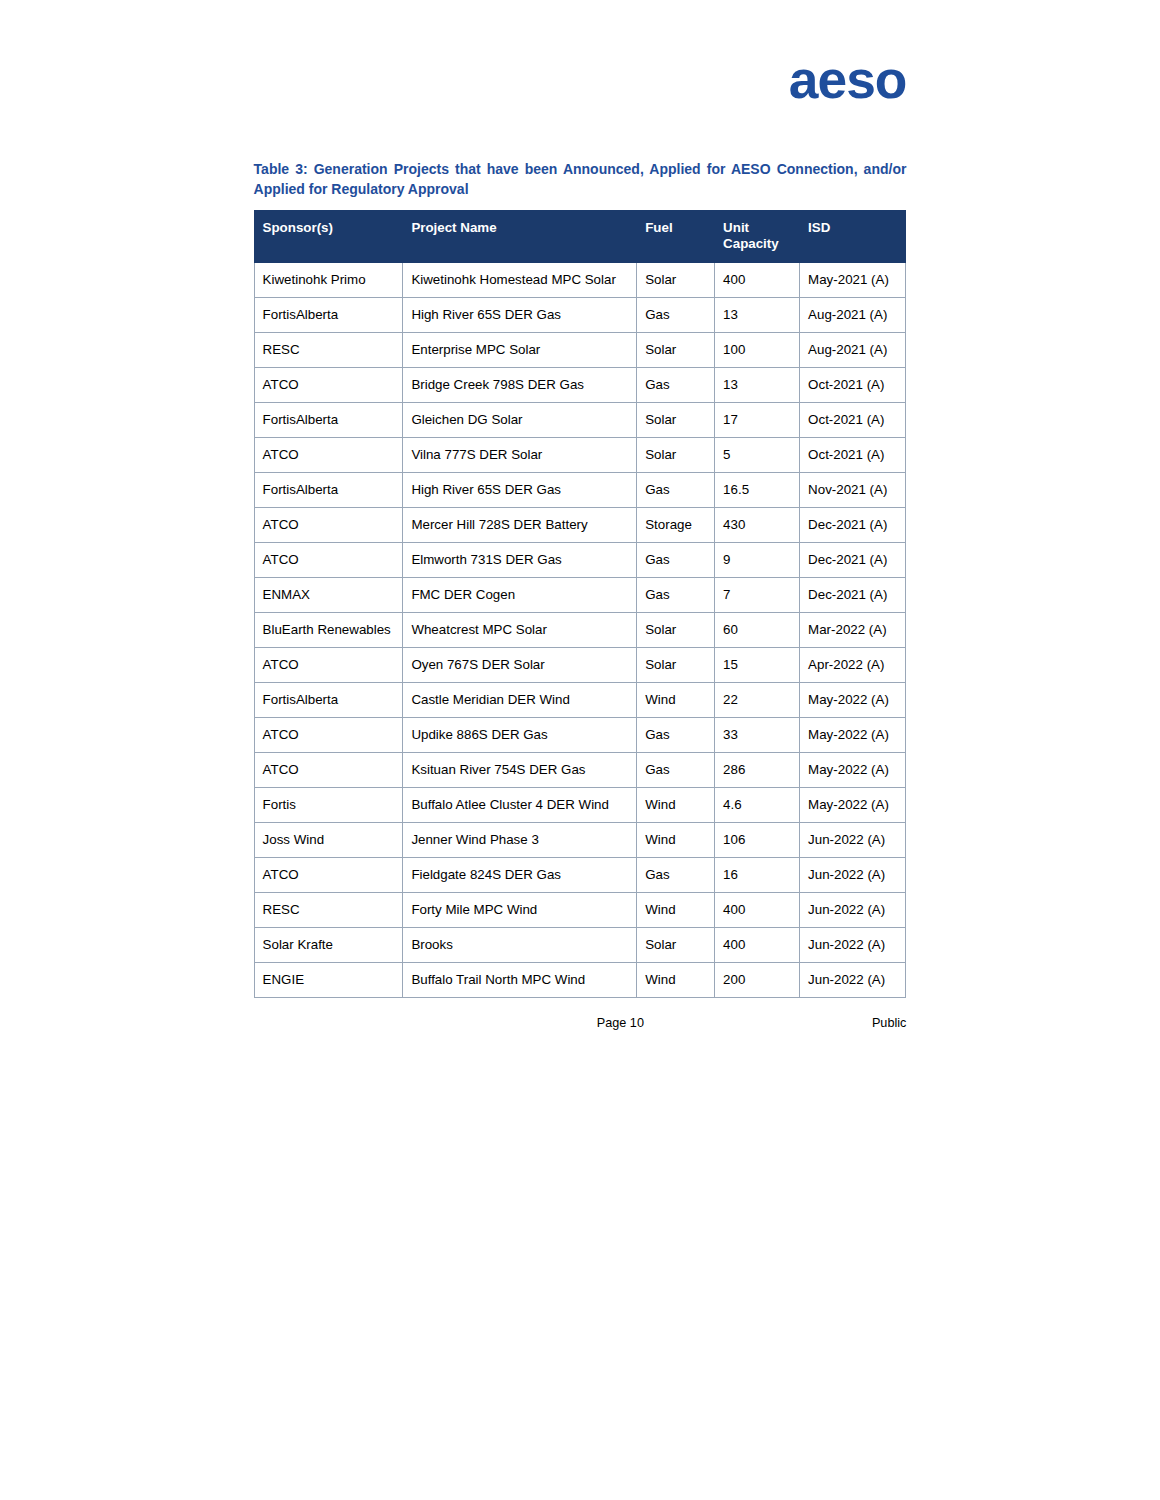aeso
Table 3: Generation Projects that have been Announced, Applied for AESO Connection, and/or Applied for Regulatory Approval
| Sponsor(s) | Project Name | Fuel | Unit Capacity | ISD |
| --- | --- | --- | --- | --- |
| Kiwetinohk Primo | Kiwetinohk Homestead MPC Solar | Solar | 400 | May-2021 (A) |
| FortisAlberta | High River 65S DER Gas | Gas | 13 | Aug-2021 (A) |
| RESC | Enterprise MPC Solar | Solar | 100 | Aug-2021 (A) |
| ATCO | Bridge Creek 798S DER Gas | Gas | 13 | Oct-2021 (A) |
| FortisAlberta | Gleichen DG Solar | Solar | 17 | Oct-2021 (A) |
| ATCO | Vilna 777S DER Solar | Solar | 5 | Oct-2021 (A) |
| FortisAlberta | High River 65S DER Gas | Gas | 16.5 | Nov-2021 (A) |
| ATCO | Mercer Hill 728S DER Battery | Storage | 430 | Dec-2021 (A) |
| ATCO | Elmworth 731S DER Gas | Gas | 9 | Dec-2021 (A) |
| ENMAX | FMC DER Cogen | Gas | 7 | Dec-2021 (A) |
| BluEarth Renewables | Wheatcrest MPC Solar | Solar | 60 | Mar-2022 (A) |
| ATCO | Oyen 767S DER Solar | Solar | 15 | Apr-2022 (A) |
| FortisAlberta | Castle Meridian DER Wind | Wind | 22 | May-2022 (A) |
| ATCO | Updike 886S DER Gas | Gas | 33 | May-2022 (A) |
| ATCO | Ksituan River 754S DER Gas | Gas | 286 | May-2022 (A) |
| Fortis | Buffalo Atlee Cluster 4 DER Wind | Wind | 4.6 | May-2022 (A) |
| Joss Wind | Jenner Wind Phase 3 | Wind | 106 | Jun-2022 (A) |
| ATCO | Fieldgate 824S DER Gas | Gas | 16 | Jun-2022 (A) |
| RESC | Forty Mile MPC Wind | Wind | 400 | Jun-2022 (A) |
| Solar Krafte | Brooks | Solar | 400 | Jun-2022 (A) |
| ENGIE | Buffalo Trail North MPC Wind | Wind | 200 | Jun-2022 (A) |
Page 10
Public